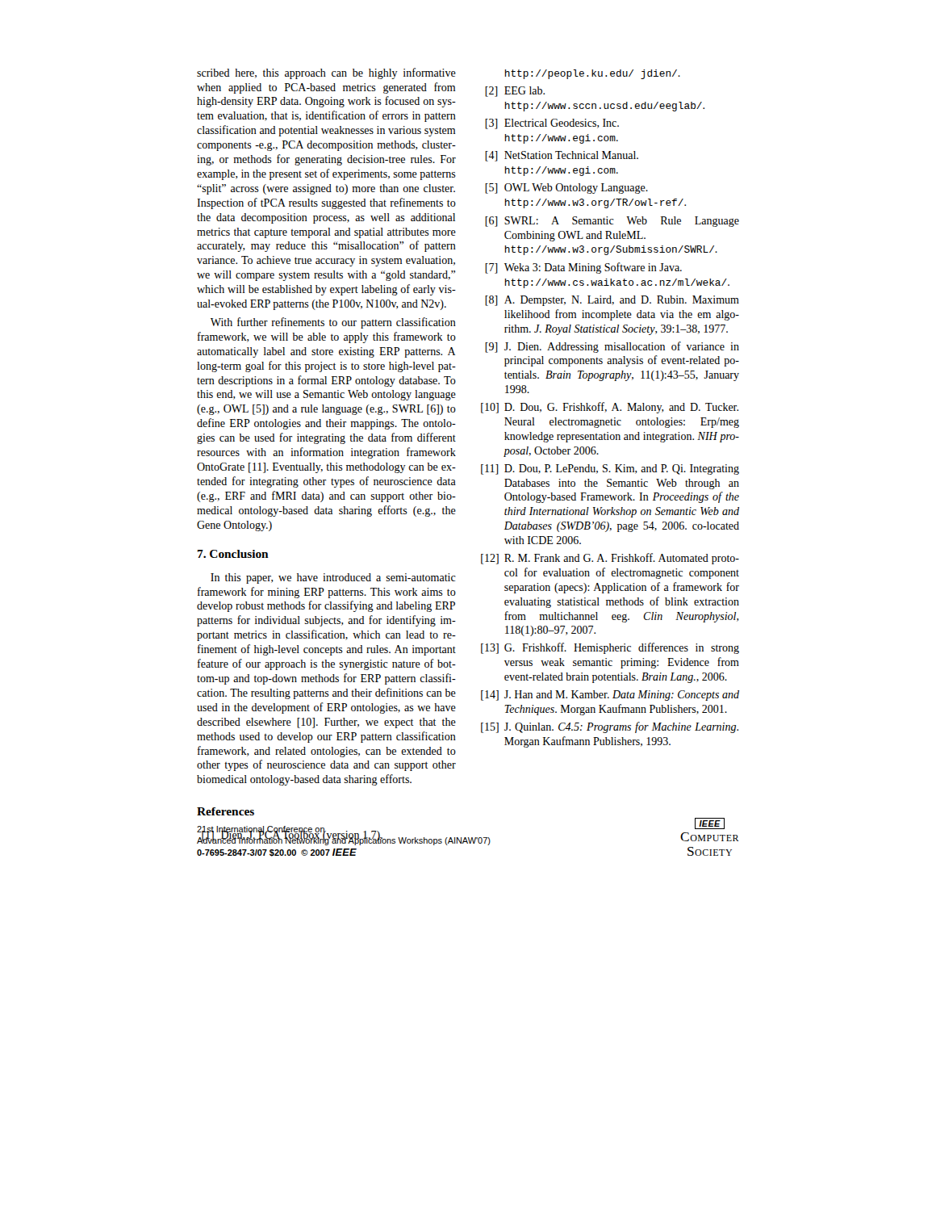scribed here, this approach can be highly informative when applied to PCA-based metrics generated from high-density ERP data. Ongoing work is focused on system evaluation, that is, identification of errors in pattern classification and potential weaknesses in various system components -e.g., PCA decomposition methods, clustering, or methods for generating decision-tree rules. For example, in the present set of experiments, some patterns “split” across (were assigned to) more than one cluster. Inspection of tPCA results suggested that refinements to the data decomposition process, as well as additional metrics that capture temporal and spatial attributes more accurately, may reduce this “misallocation” of pattern variance. To achieve true accuracy in system evaluation, we will compare system results with a “gold standard,” which will be established by expert labeling of early visual-evoked ERP patterns (the P100v, N100v, and N2v).
With further refinements to our pattern classification framework, we will be able to apply this framework to automatically label and store existing ERP patterns. A long-term goal for this project is to store high-level pattern descriptions in a formal ERP ontology database. To this end, we will use a Semantic Web ontology language (e.g., OWL [5]) and a rule language (e.g., SWRL [6]) to define ERP ontologies and their mappings. The ontologies can be used for integrating the data from different resources with an information integration framework OntoGrate [11]. Eventually, this methodology can be extended for integrating other types of neuroscience data (e.g., ERF and fMRI data) and can support other biomedical ontology-based data sharing efforts (e.g., the Gene Ontology.)
7. Conclusion
In this paper, we have introduced a semi-automatic framework for mining ERP patterns. This work aims to develop robust methods for classifying and labeling ERP patterns for individual subjects, and for identifying important metrics in classification, which can lead to refinement of high-level concepts and rules. An important feature of our approach is the synergistic nature of bottom-up and top-down methods for ERP pattern classification. The resulting patterns and their definitions can be used in the development of ERP ontologies, as we have described elsewhere [10]. Further, we expect that the methods used to develop our ERP pattern classification framework, and related ontologies, can be extended to other types of neuroscience data and can support other biomedical ontology-based data sharing efforts.
References
[1] Dien, J. PCA Toolbox (version 1.7).
http://people.ku.edu/ jdien/.
[2] EEG lab.
http://www.sccn.ucsd.edu/eeglab/.
[3] Electrical Geodesics, Inc.
http://www.egi.com.
[4] NetStation Technical Manual.
http://www.egi.com.
[5] OWL Web Ontology Language.
http://www.w3.org/TR/owl-ref/.
[6] SWRL: A Semantic Web Rule Language Combining OWL and RuleML.
http://www.w3.org/Submission/SWRL/.
[7] Weka 3: Data Mining Software in Java.
http://www.cs.waikato.ac.nz/ml/weka/.
[8] A. Dempster, N. Laird, and D. Rubin. Maximum likelihood from incomplete data via the em algorithm. J. Royal Statistical Society, 39:1–38, 1977.
[9] J. Dien. Addressing misallocation of variance in principal components analysis of event-related potentials. Brain Topography, 11(1):43–55, January 1998.
[10] D. Dou, G. Frishkoff, A. Malony, and D. Tucker. Neural electromagnetic ontologies: Erp/meg knowledge representation and integration. NIH proposal, October 2006.
[11] D. Dou, P. LePendu, S. Kim, and P. Qi. Integrating Databases into the Semantic Web through an Ontology-based Framework. In Proceedings of the third International Workshop on Semantic Web and Databases (SWDB’06), page 54, 2006. co-located with ICDE 2006.
[12] R. M. Frank and G. A. Frishkoff. Automated protocol for evaluation of electromagnetic component separation (apecs): Application of a framework for evaluating statistical methods of blink extraction from multichannel eeg. Clin Neurophysiol, 118(1):80–97, 2007.
[13] G. Frishkoff. Hemispheric differences in strong versus weak semantic priming: Evidence from event-related brain potentials. Brain Lang., 2006.
[14] J. Han and M. Kamber. Data Mining: Concepts and Techniques. Morgan Kaufmann Publishers, 2001.
[15] J. Quinlan. C4.5: Programs for Machine Learning. Morgan Kaufmann Publishers, 1993.
21st International Conference on
Advanced Information Networking and Applications Workshops (AINAW'07)
0-7695-2847-3/07 $20.00 © 2007 IEEE
IEEE
Computer
Society